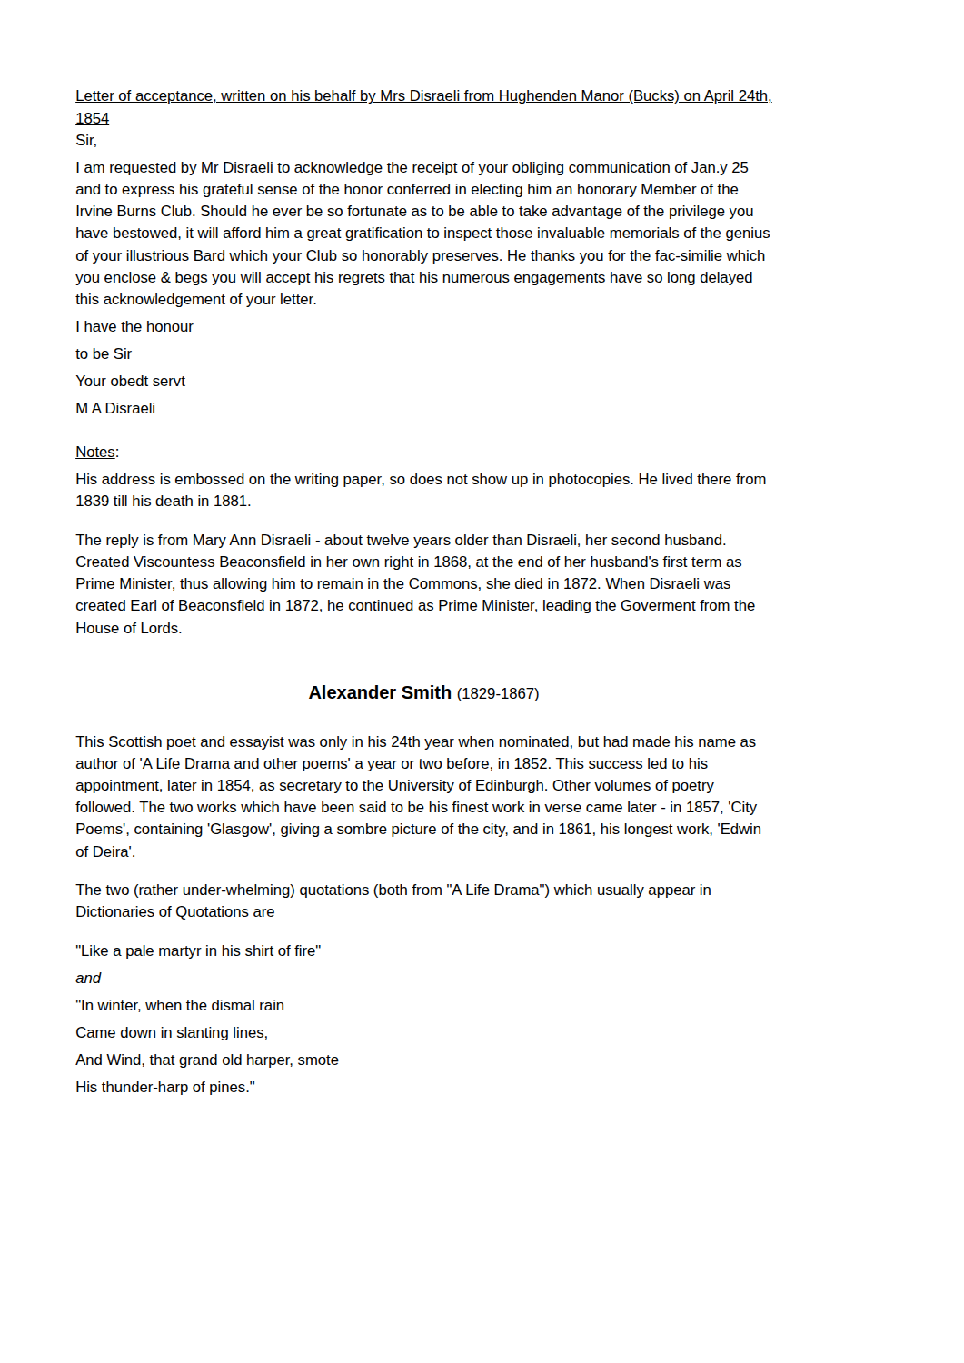Letter of acceptance, written on his behalf by Mrs Disraeli from Hughenden Manor (Bucks) on April 24th, 1854
Sir,
I am requested by Mr Disraeli to acknowledge the receipt of your obliging communication of Jan.y 25 and to express his grateful sense of the honor conferred in electing him an honorary Member of the Irvine Burns Club. Should he ever be so fortunate as to be able to take advantage of the privilege you have bestowed, it will afford him a great gratification to inspect those invaluable memorials of the genius of your illustrious Bard which your Club so honorably preserves. He thanks you for the fac-similie which you enclose & begs you will accept his regrets that his numerous engagements have so long delayed this acknowledgement of your letter.
I have the honour
to be Sir
Your obedt servt
M A Disraeli
Notes:
His address is embossed on the writing paper, so does not show up in photocopies. He lived there from 1839 till his death in 1881.
The reply is from Mary Ann Disraeli - about twelve years older than Disraeli, her second husband. Created Viscountess Beaconsfield in her own right in 1868, at the end of her husband's first term as Prime Minister, thus allowing him to remain in the Commons, she died in 1872. When Disraeli was created Earl of Beaconsfield in 1872, he continued as Prime Minister, leading the Goverment from the House of Lords.
Alexander Smith (1829-1867)
This Scottish poet and essayist was only in his 24th year when nominated, but had made his name as author of 'A Life Drama and other poems' a year or two before, in 1852. This success led to his appointment, later in 1854, as secretary to the University of Edinburgh. Other volumes of poetry followed. The two works which have been said to be his finest work in verse came later - in 1857, 'City Poems', containing 'Glasgow', giving a sombre picture of the city, and in 1861, his longest work, 'Edwin of Deira'.
The two (rather under-whelming) quotations (both from "A Life Drama") which usually appear in Dictionaries of Quotations are
"Like a pale martyr in his shirt of fire"
and
"In winter, when the dismal rain
Came down in slanting lines,
And Wind, that grand old harper, smote
His thunder-harp of pines."